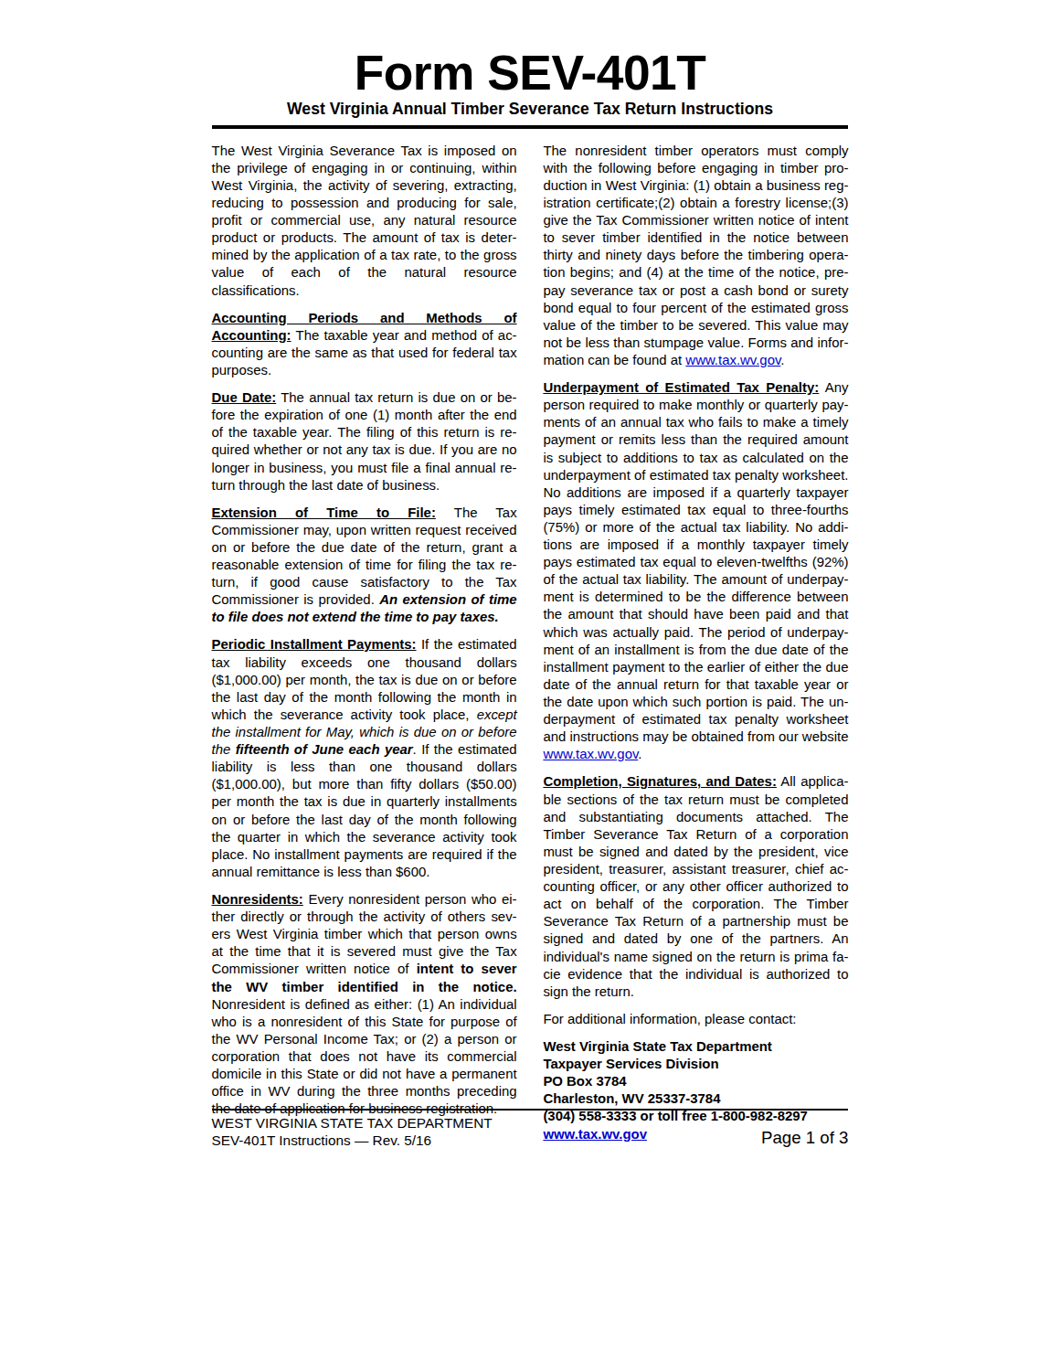Form SEV-401T
West Virginia Annual Timber Severance Tax Return Instructions
The West Virginia Severance Tax is imposed on the privilege of engaging in or continuing, within West Virginia, the activity of severing, extracting, reducing to possession and producing for sale, profit or commercial use, any natural resource product or products. The amount of tax is determined by the application of a tax rate, to the gross value of each of the natural resource classifications.
Accounting Periods and Methods of Accounting: The taxable year and method of accounting are the same as that used for federal tax purposes.
Due Date: The annual tax return is due on or before the expiration of one (1) month after the end of the taxable year. The filing of this return is required whether or not any tax is due. If you are no longer in business, you must file a final annual return through the last date of business.
Extension of Time to File: The Tax Commissioner may, upon written request received on or before the due date of the return, grant a reasonable extension of time for filing the tax return, if good cause satisfactory to the Tax Commissioner is provided. An extension of time to file does not extend the time to pay taxes.
Periodic Installment Payments: If the estimated tax liability exceeds one thousand dollars ($1,000.00) per month, the tax is due on or before the last day of the month following the month in which the severance activity took place, except the installment for May, which is due on or before the fifteenth of June each year. If the estimated liability is less than one thousand dollars ($1,000.00), but more than fifty dollars ($50.00) per month the tax is due in quarterly installments on or before the last day of the month following the quarter in which the severance activity took place. No installment payments are required if the annual remittance is less than $600.
Nonresidents: Every nonresident person who either directly or through the activity of others severs West Virginia timber which that person owns at the time that it is severed must give the Tax Commissioner written notice of intent to sever the WV timber identified in the notice. Nonresident is defined as either: (1) An individual who is a nonresident of this State for purpose of the WV Personal Income Tax; or (2) a person or corporation that does not have its commercial domicile in this State or did not have a permanent office in WV during the three months preceding the date of application for business registration.
The nonresident timber operators must comply with the following before engaging in timber production in West Virginia: (1) obtain a business registration certificate;(2) obtain a forestry license;(3) give the Tax Commissioner written notice of intent to sever timber identified in the notice between thirty and ninety days before the timbering operation begins; and (4) at the time of the notice, prepay severance tax or post a cash bond or surety bond equal to four percent of the estimated gross value of the timber to be severed. This value may not be less than stumpage value. Forms and information can be found at www.tax.wv.gov.
Underpayment of Estimated Tax Penalty: Any person required to make monthly or quarterly payments of an annual tax who fails to make a timely payment or remits less than the required amount is subject to additions to tax as calculated on the underpayment of estimated tax penalty worksheet. No additions are imposed if a quarterly taxpayer pays timely estimated tax equal to three-fourths (75%) or more of the actual tax liability. No additions are imposed if a monthly taxpayer timely pays estimated tax equal to eleven-twelfths (92%) of the actual tax liability. The amount of underpayment is determined to be the difference between the amount that should have been paid and that which was actually paid. The period of underpayment of an installment is from the due date of the installment payment to the earlier of either the due date of the annual return for that taxable year or the date upon which such portion is paid. The underpayment of estimated tax penalty worksheet and instructions may be obtained from our website www.tax.wv.gov.
Completion, Signatures, and Dates: All applicable sections of the tax return must be completed and substantiating documents attached. The Timber Severance Tax Return of a corporation must be signed and dated by the president, vice president, treasurer, assistant treasurer, chief accounting officer, or any other officer authorized to act on behalf of the corporation. The Timber Severance Tax Return of a partnership must be signed and dated by one of the partners. An individual's name signed on the return is prima facie evidence that the individual is authorized to sign the return.
For additional information, please contact:
West Virginia State Tax Department
Taxpayer Services Division
PO Box 3784
Charleston, WV 25337-3784
(304) 558-3333 or toll free 1-800-982-8297
www.tax.wv.gov
WEST VIRGINIA STATE TAX DEPARTMENT
SEV-401T Instructions — Rev. 5/16
Page 1 of 3